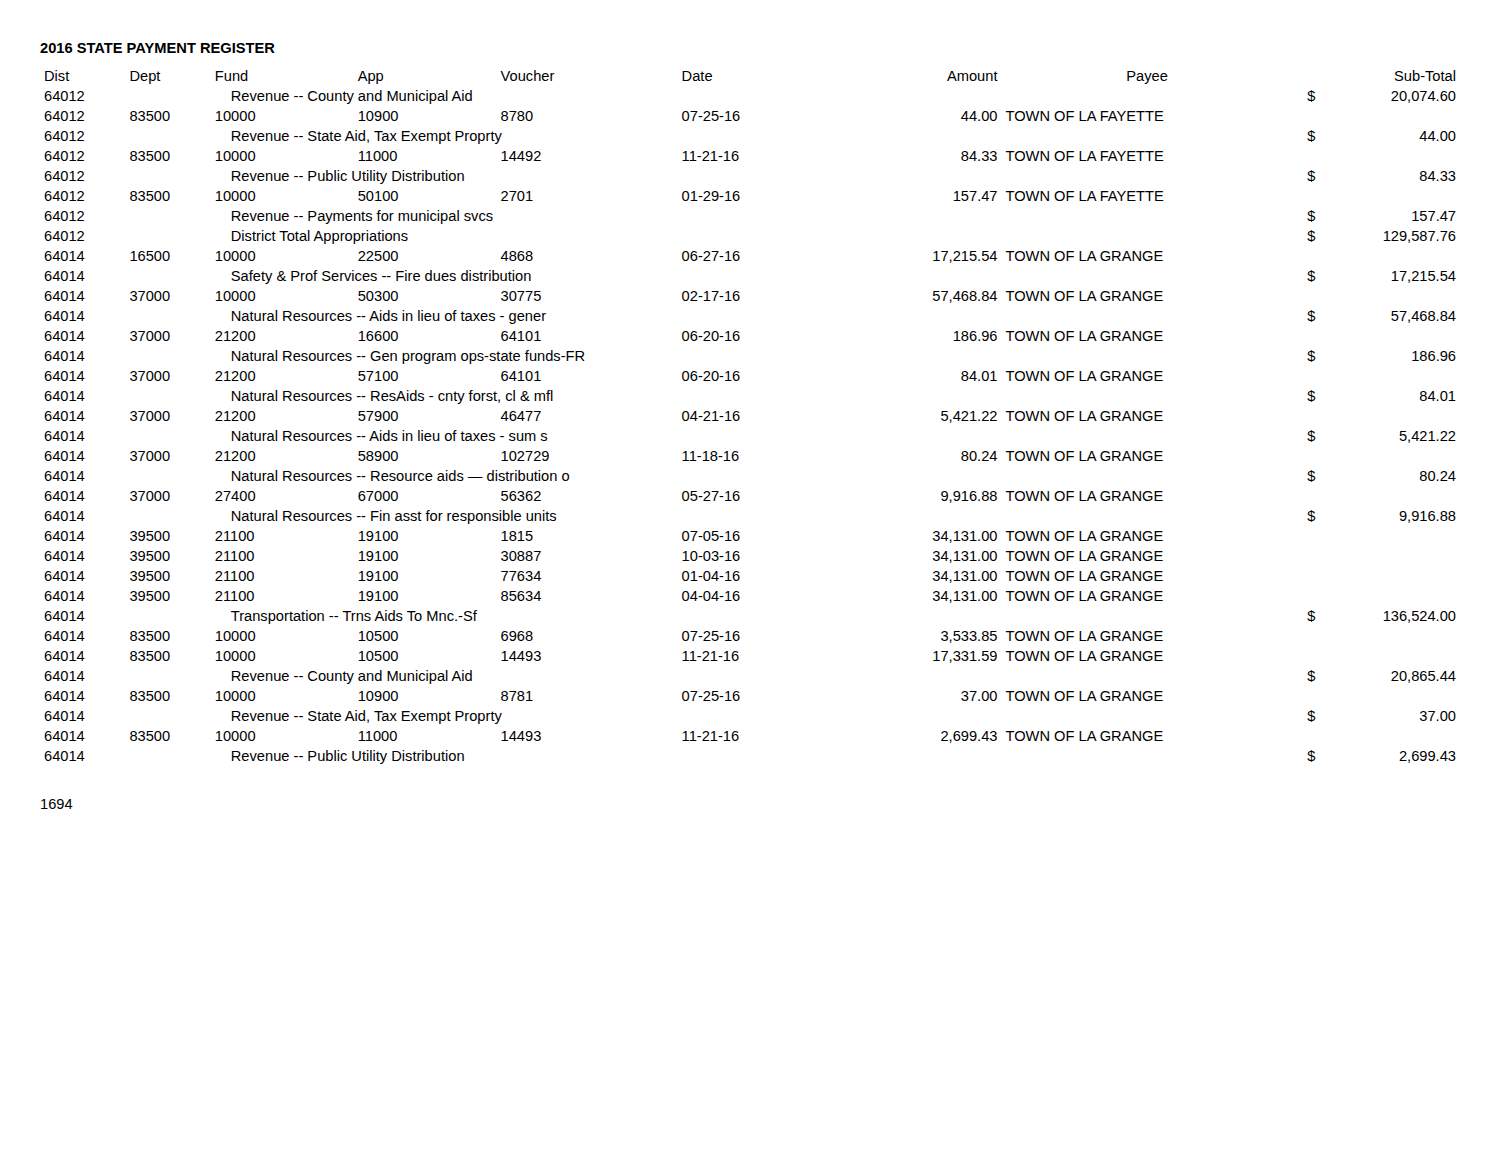2016 STATE PAYMENT REGISTER
| Dist | Dept | Fund | App | Voucher | Date | Amount | Payee | | Sub-Total |
| --- | --- | --- | --- | --- | --- | --- | --- | --- | --- |
| 64012 | | Revenue -- County and Municipal Aid | | | $ | 20,074.60 |
| 64012 | 83500 | 10000 | 10900 | 8780 | 07-25-16 | 44.00 | TOWN OF LA FAYETTE | | |
| 64012 | | Revenue -- State Aid, Tax Exempt Proprty | | | $ | 44.00 |
| 64012 | 83500 | 10000 | 11000 | 14492 | 11-21-16 | 84.33 | TOWN OF LA FAYETTE | | |
| 64012 | | Revenue -- Public Utility Distribution | | | $ | 84.33 |
| 64012 | 83500 | 10000 | 50100 | 2701 | 01-29-16 | 157.47 | TOWN OF LA FAYETTE | | |
| 64012 | | Revenue -- Payments for municipal svcs | | | $ | 157.47 |
| 64012 | | District Total Appropriations | | | $ | 129,587.76 |
| 64014 | 16500 | 10000 | 22500 | 4868 | 06-27-16 | 17,215.54 | TOWN OF LA GRANGE | | |
| 64014 | | Safety & Prof Services -- Fire dues distribution | | | $ | 17,215.54 |
| 64014 | 37000 | 10000 | 50300 | 30775 | 02-17-16 | 57,468.84 | TOWN OF LA GRANGE | | |
| 64014 | | Natural Resources -- Aids in lieu of taxes - gener | | | $ | 57,468.84 |
| 64014 | 37000 | 21200 | 16600 | 64101 | 06-20-16 | 186.96 | TOWN OF LA GRANGE | | |
| 64014 | | Natural Resources -- Gen program ops-state funds-FR | | | $ | 186.96 |
| 64014 | 37000 | 21200 | 57100 | 64101 | 06-20-16 | 84.01 | TOWN OF LA GRANGE | | |
| 64014 | | Natural Resources -- ResAids - cnty forst, cl & mfl | | | $ | 84.01 |
| 64014 | 37000 | 21200 | 57900 | 46477 | 04-21-16 | 5,421.22 | TOWN OF LA GRANGE | | |
| 64014 | | Natural Resources -- Aids in lieu of taxes - sum s | | | $ | 5,421.22 |
| 64014 | 37000 | 21200 | 58900 | 102729 | 11-18-16 | 80.24 | TOWN OF LA GRANGE | | |
| 64014 | | Natural Resources -- Resource aids — distribution o | | | $ | 80.24 |
| 64014 | 37000 | 27400 | 67000 | 56362 | 05-27-16 | 9,916.88 | TOWN OF LA GRANGE | | |
| 64014 | | Natural Resources -- Fin asst for responsible units | | | $ | 9,916.88 |
| 64014 | 39500 | 21100 | 19100 | 1815 | 07-05-16 | 34,131.00 | TOWN OF LA GRANGE | | |
| 64014 | 39500 | 21100 | 19100 | 30887 | 10-03-16 | 34,131.00 | TOWN OF LA GRANGE | | |
| 64014 | 39500 | 21100 | 19100 | 77634 | 01-04-16 | 34,131.00 | TOWN OF LA GRANGE | | |
| 64014 | 39500 | 21100 | 19100 | 85634 | 04-04-16 | 34,131.00 | TOWN OF LA GRANGE | | |
| 64014 | | Transportation -- Trns Aids To Mnc.-Sf | | | $ | 136,524.00 |
| 64014 | 83500 | 10000 | 10500 | 6968 | 07-25-16 | 3,533.85 | TOWN OF LA GRANGE | | |
| 64014 | 83500 | 10000 | 10500 | 14493 | 11-21-16 | 17,331.59 | TOWN OF LA GRANGE | | |
| 64014 | | Revenue -- County and Municipal Aid | | | $ | 20,865.44 |
| 64014 | 83500 | 10000 | 10900 | 8781 | 07-25-16 | 37.00 | TOWN OF LA GRANGE | | |
| 64014 | | Revenue -- State Aid, Tax Exempt Proprty | | | $ | 37.00 |
| 64014 | 83500 | 10000 | 11000 | 14493 | 11-21-16 | 2,699.43 | TOWN OF LA GRANGE | | |
| 64014 | | Revenue -- Public Utility Distribution | | | $ | 2,699.43 |
1694